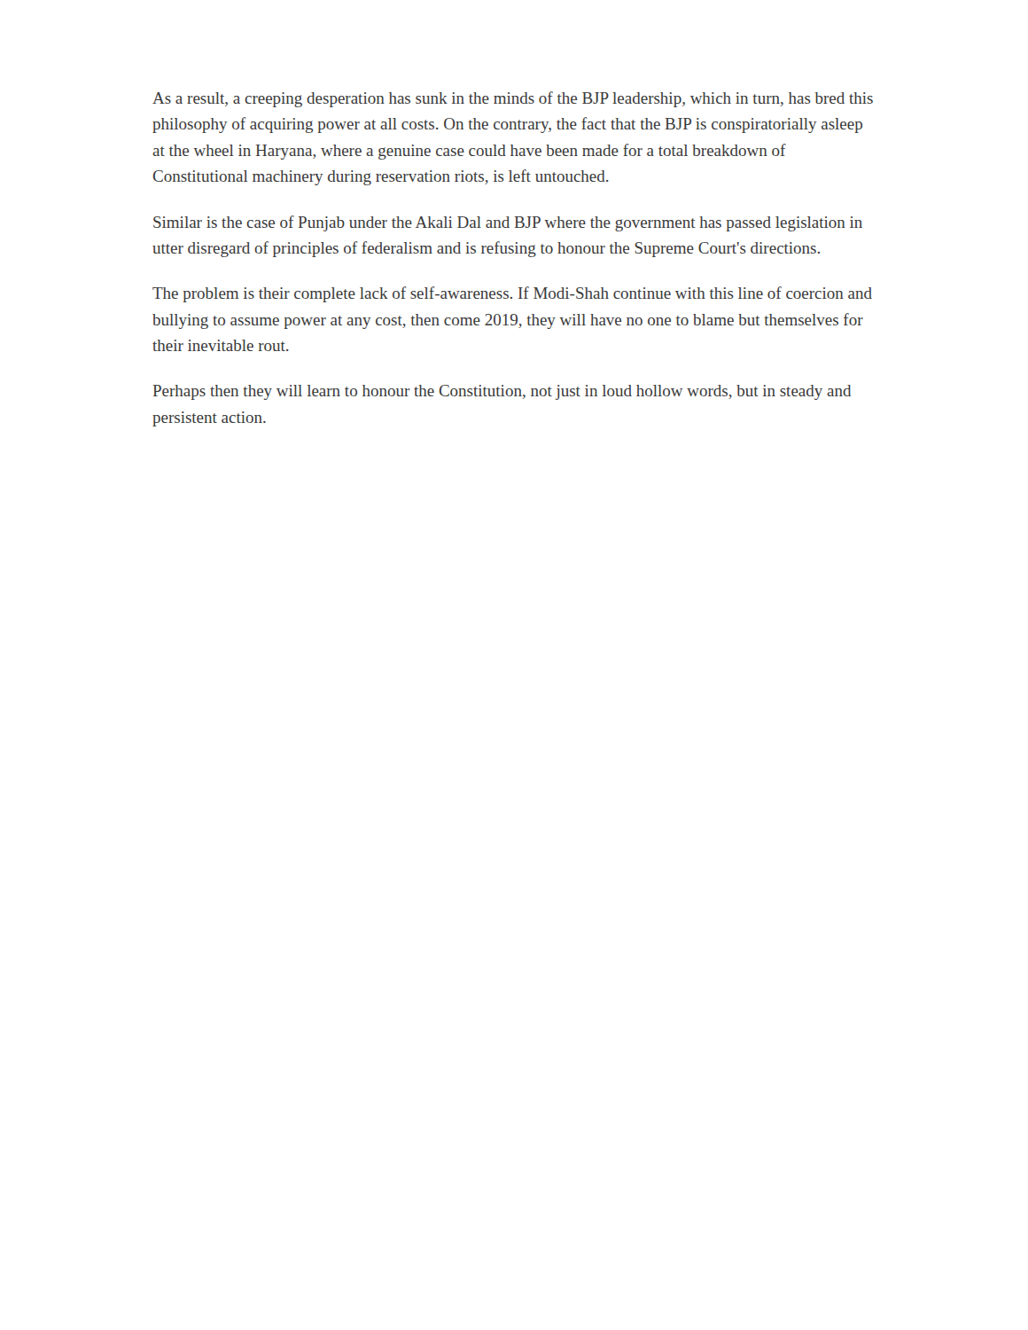As a result, a creeping desperation has sunk in the minds of the BJP leadership, which in turn, has bred this philosophy of acquiring power at all costs. On the contrary, the fact that the BJP is conspiratorially asleep at the wheel in Haryana, where a genuine case could have been made for a total breakdown of Constitutional machinery during reservation riots, is left untouched.
Similar is the case of Punjab under the Akali Dal and BJP where the government has passed legislation in utter disregard of principles of federalism and is refusing to honour the Supreme Court's directions.
The problem is their complete lack of self-awareness. If Modi-Shah continue with this line of coercion and bullying to assume power at any cost, then come 2019, they will have no one to blame but themselves for their inevitable rout.
Perhaps then they will learn to honour the Constitution, not just in loud hollow words, but in steady and persistent action.